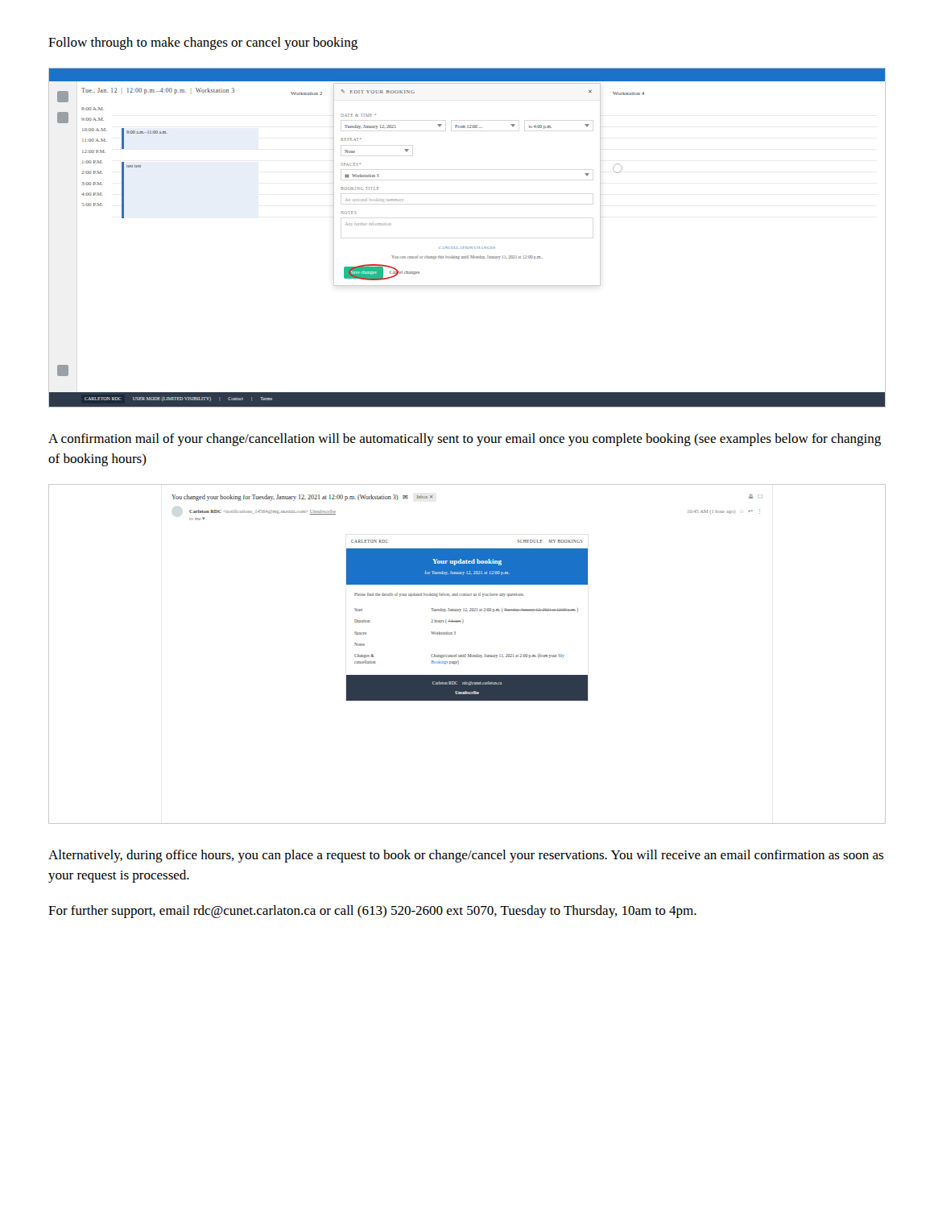Follow through to make changes or cancel your booking
Tue., Jan. 12 | 12:00 p.m.–4:00 p.m. | Workstation 3
Workstation 2
Workstation 4
8:00 A.M.
9:00 A.M.
10:00 A.M.
11:00 A.M.
12:00 P.M.
1:00 P.M.
2:00 P.M.
3:00 P.M.
4:00 P.M.
5:00 P.M.
9:00 a.m.–11:00 a.m.
test test
✎ EDIT YOUR BOOKING ✕
DATE & TIME *
Tuesday, January 12, 2021
From 12:00 ...
to 4:00 p.m.
REPEAT*
None
SPACES*
▤ Workstation 3
BOOKING TITLE
An optional booking summary
NOTES
Any further information
CANCELLATION/CHANGES
You can cancel or change this booking until Monday, January 11, 2021 at 12:00 p.m..
Save changes Cancel changes
CARLETON RDC USER MODE (LIMITED VISIBILITY) | Contact | Terms
A confirmation mail of your change/cancellation will be automatically sent to your email once you complete booking (see examples below for changing of booking hours)
You changed your booking for Tuesday, January 12, 2021 at 12:00 p.m. (Workstation 3) ✉ Inbox ✕ 🖶 ☐
Carleton RDC <notifications_14564@mg.skedda.com> Unsubscribe 10:45 AM (1 hour ago) ☆ ↩ ⋮
to me ▾
CARLETON RDC SCHEDULE MY BOOKINGS
Your updated booking
for Tuesday, January 12, 2021 at 12:00 p.m.
Please find the details of your updated booking below, and contact us if you have any questions.
| Start | Tuesday, January 12, 2021 at 2:00 p.m. ( Tuesday, January 12, 2021 at 12:00 p.m. ) |
| Duration | 2 hours ( 4 hours ) |
| Spaces | Workstation 3 |
| Notes | |
| Changes & cancellation | Change/cancel until Monday, January 11, 2021 at 2:00 p.m. (from your My Bookings page) |
Carleton RDC rdc@cunet.carleton.ca
Unsubscribe
Alternatively, during office hours, you can place a request to book or change/cancel your reservations. You will receive an email confirmation as soon as your request is processed.
For further support, email rdc@cunet.carlaton.ca or call (613) 520-2600 ext 5070, Tuesday to Thursday, 10am to 4pm.